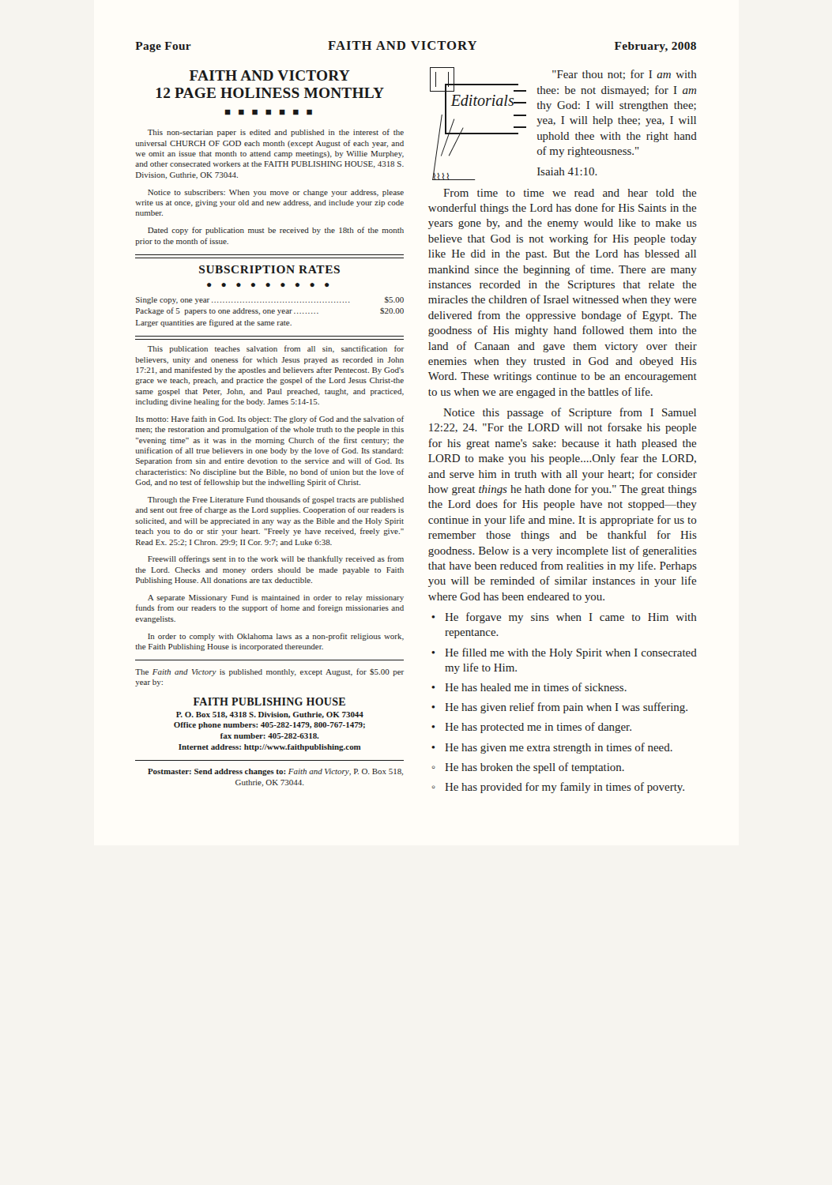Page Four
FAITH AND VICTORY
February, 2008
FAITH AND VICTORY
12 PAGE HOLINESS MONTHLY
■ ■ ■ ■ ■ ■ ■
This non-sectarian paper is edited and published in the interest of the universal CHURCH OF GOD each month (except August of each year, and we omit an issue that month to attend camp meetings), by Willie Murphey, and other consecrated workers at the FAITH PUBLISHING HOUSE, 4318 S. Division, Guthrie, OK 73044.
Notice to subscribers: When you move or change your address, please write us at once, giving your old and new address, and include your zip code number.
Dated copy for publication must be received by the 18th of the month prior to the month of issue.
SUBSCRIPTION RATES
● ● ● ● ● ● ● ● ●
Single copy, one year ................................................. $5.00
Package of 5 papers to one address, one year ......... $20.00
Larger quantities are figured at the same rate.
This publication teaches salvation from all sin, sanctification for believers, unity and oneness for which Jesus prayed as recorded in John 17:21, and manifested by the apostles and believers after Pentecost. By God's grace we teach, preach, and practice the gospel of the Lord Jesus Christ-the same gospel that Peter, John, and Paul preached, taught, and practiced, including divine healing for the body. James 5:14-15.
Its motto: Have faith in God. Its object: The glory of God and the salvation of men; the restoration and promulgation of the whole truth to the people in this "evening time" as it was in the morning Church of the first century; the unification of all true believers in one body by the love of God. Its standard: Separation from sin and entire devotion to the service and will of God. Its characteristics: No discipline but the Bible, no bond of union but the love of God, and no test of fellowship but the indwelling Spirit of Christ.
Through the Free Literature Fund thousands of gospel tracts are published and sent out free of charge as the Lord supplies. Cooperation of our readers is solicited, and will be appreciated in any way as the Bible and the Holy Spirit teach you to do or stir your heart. "Freely ye have received, freely give." Read Ex. 25:2; I Chron. 29:9; II Cor. 9:7; and Luke 6:38.
Freewill offerings sent in to the work will be thankfully received as from the Lord. Checks and money orders should be made payable to Faith Publishing House. All donations are tax deductible.
A separate Missionary Fund is maintained in order to relay missionary funds from our readers to the support of home and foreign missionaries and evangelists.
In order to comply with Oklahoma laws as a non-profit religious work, the Faith Publishing House is incorporated thereunder.
The Faith and Victory is published monthly, except August, for $5.00 per year by:
FAITH PUBLISHING HOUSE
P. O. Box 518, 4318 S. Division, Guthrie, OK 73044
Office phone numbers: 405-282-1479, 800-767-1479;
fax number: 405-282-6318.
Internet address: http://www.faithpublishing.com
Postmaster: Send address changes to: Faith and Victory, P. O. Box 518, Guthrie, OK 73044.
Editorials
⌇⌇⌇⌇
"Fear thou not; for I am with thee: be not dismayed; for I am thy God: I will strengthen thee; yea, I will help thee; yea, I will uphold thee with the right hand of my righteousness."
Isaiah 41:10.
From time to time we read and hear told the wonderful things the Lord has done for His Saints in the years gone by, and the enemy would like to make us believe that God is not working for His people today like He did in the past. But the Lord has blessed all mankind since the beginning of time. There are many instances recorded in the Scriptures that relate the miracles the children of Israel witnessed when they were delivered from the oppressive bondage of Egypt. The goodness of His mighty hand followed them into the land of Canaan and gave them victory over their enemies when they trusted in God and obeyed His Word. These writings continue to be an encouragement to us when we are engaged in the battles of life.
Notice this passage of Scripture from I Samuel 12:22, 24. "For the LORD will not forsake his people for his great name's sake: because it hath pleased the LORD to make you his people....Only fear the LORD, and serve him in truth with all your heart; for consider how great things he hath done for you." The great things the Lord does for His people have not stopped—they continue in your life and mine. It is appropriate for us to remember those things and be thankful for His goodness. Below is a very incomplete list of generalities that have been reduced from realities in my life. Perhaps you will be reminded of similar instances in your life where God has been endeared to you.
He forgave my sins when I came to Him with repentance.
He filled me with the Holy Spirit when I consecrated my life to Him.
He has healed me in times of sickness.
He has given relief from pain when I was suffering.
He has protected me in times of danger.
He has given me extra strength in times of need.
He has broken the spell of temptation.
He has provided for my family in times of poverty.